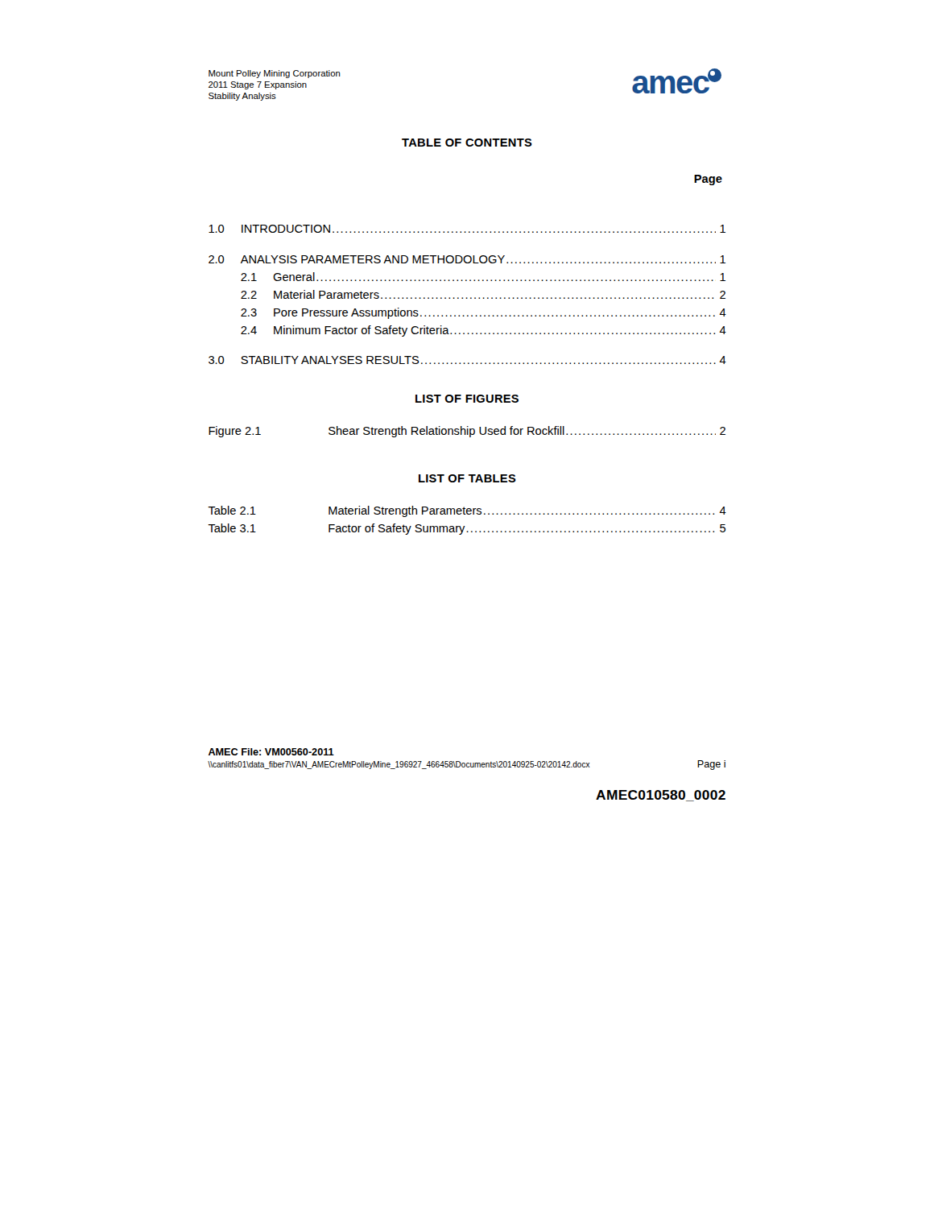Mount Polley Mining Corporation
2011 Stage 7 Expansion
Stability Analysis
amec
TABLE OF CONTENTS
Page
1.0 INTRODUCTION ................................................................................................................ 1
2.0 ANALYSIS PARAMETERS AND METHODOLOGY .......................................................... 1
2.1 General ..................................................................................................................... 1
2.2 Material Parameters ................................................................................................ 2
2.3 Pore Pressure Assumptions ..................................................................................... 4
2.4 Minimum Factor of Safety Criteria ............................................................................. 4
3.0 STABILITY ANALYSES RESULTS ................................................................................... 4
LIST OF FIGURES
Figure 2.1 Shear Strength Relationship Used for Rockfill ............................................... 2
LIST OF TABLES
Table 2.1 Material Strength Parameters ........................................................................ 4
Table 3.1 Factor of Safety Summary ............................................................................. 5
AMEC File: VM00560-2011
\\canlitfs01\data_fiber7\VAN_AMECreMtPolleyMine_196927_466458\Documents\20140925-02\20142.docx Page i
AMEC010580_0002